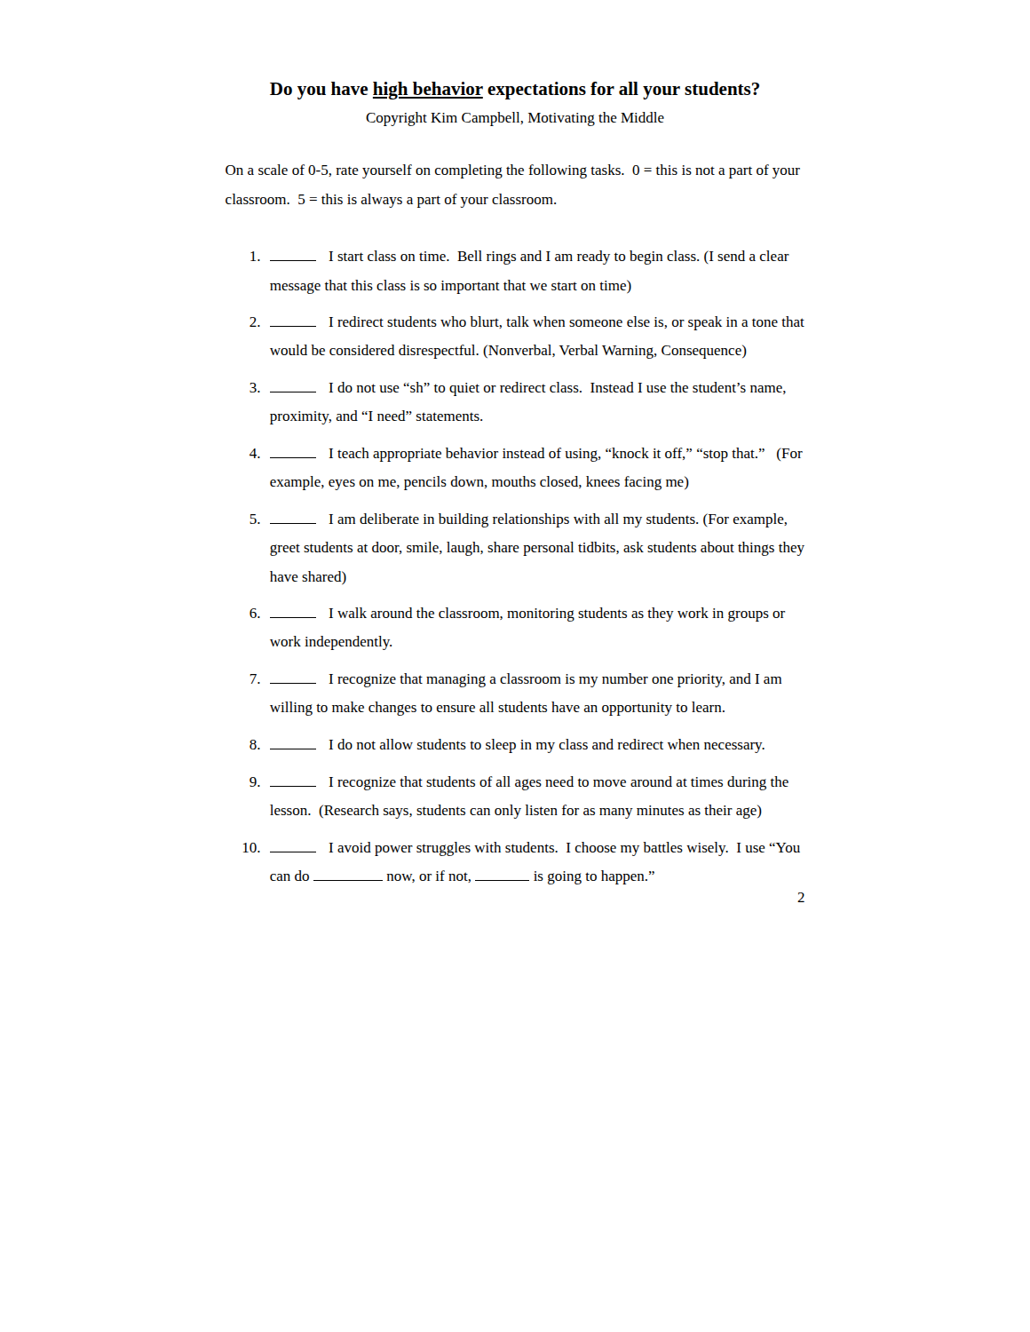Do you have high behavior expectations for all your students?
Copyright Kim Campbell, Motivating the Middle
On a scale of 0-5, rate yourself on completing the following tasks. 0 = this is not a part of your classroom. 5 = this is always a part of your classroom.
I start class on time. Bell rings and I am ready to begin class. (I send a clear message that this class is so important that we start on time)
I redirect students who blurt, talk when someone else is, or speak in a tone that would be considered disrespectful. (Nonverbal, Verbal Warning, Consequence)
I do not use “sh” to quiet or redirect class. Instead I use the student’s name, proximity, and “I need” statements.
I teach appropriate behavior instead of using, “knock it off,” “stop that.” (For example, eyes on me, pencils down, mouths closed, knees facing me)
I am deliberate in building relationships with all my students. (For example, greet students at door, smile, laugh, share personal tidbits, ask students about things they have shared)
I walk around the classroom, monitoring students as they work in groups or work independently.
I recognize that managing a classroom is my number one priority, and I am willing to make changes to ensure all students have an opportunity to learn.
I do not allow students to sleep in my class and redirect when necessary.
I recognize that students of all ages need to move around at times during the lesson. (Research says, students can only listen for as many minutes as their age)
I avoid power struggles with students. I choose my battles wisely. I use “You can do now, or if not, is going to happen.”
2